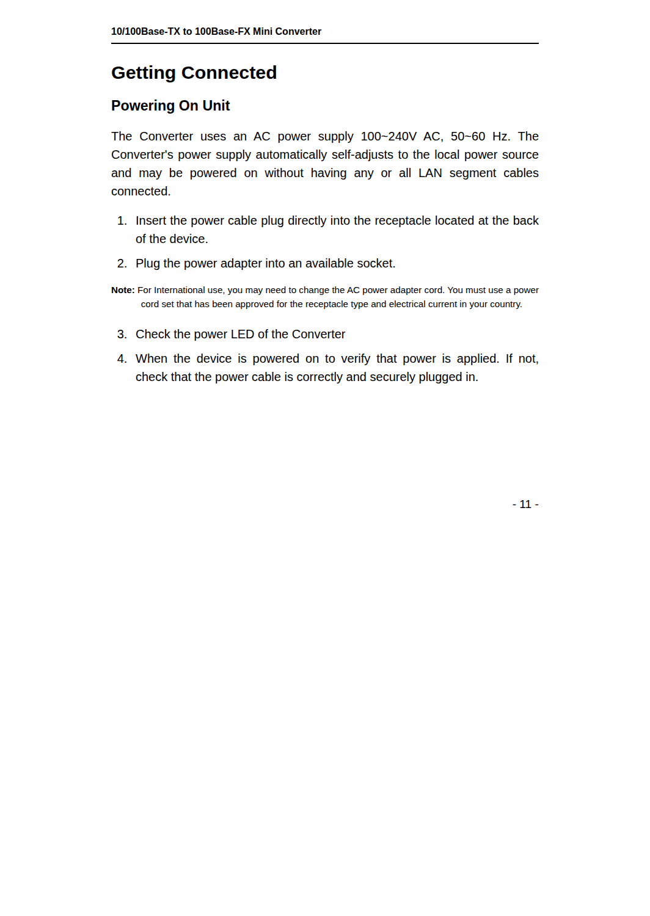10/100Base-TX to 100Base-FX Mini Converter
Getting Connected
Powering On Unit
The Converter uses an AC power supply 100~240V AC, 50~60 Hz. The Converter's power supply automatically self-adjusts to the local power source and may be powered on without having any or all LAN segment cables connected.
Insert the power cable plug directly into the receptacle located at the back of the device.
Plug the power adapter into an available socket.
Note: For International use, you may need to change the AC power adapter cord. You must use a power cord set that has been approved for the receptacle type and electrical current in your country.
Check the power LED of the Converter
When the device is powered on to verify that power is applied. If not, check that the power cable is correctly and securely plugged in.
- 11 -